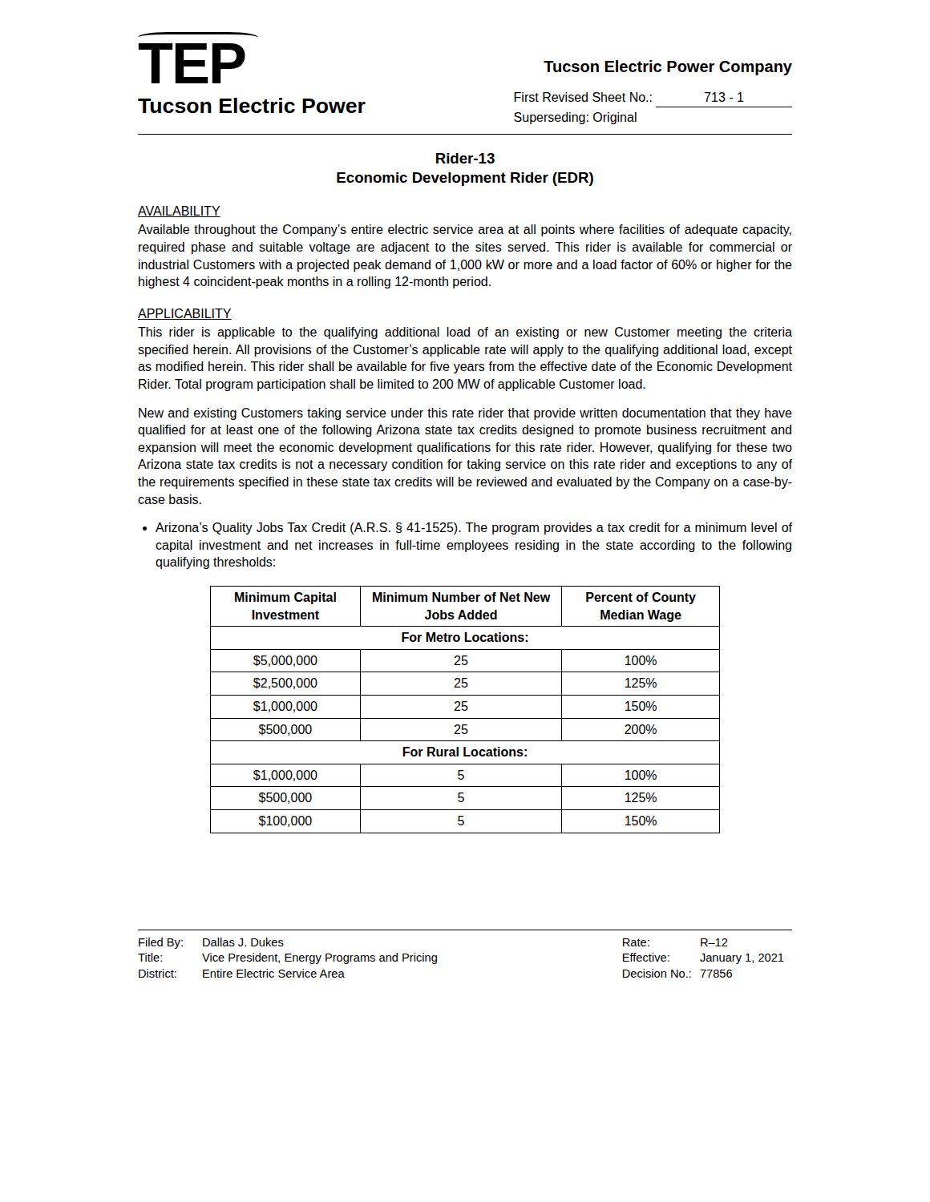TEP
Tucson Electric Power
Tucson Electric Power Company
First Revised Sheet No.: 713 - 1
Superseding: Original
Rider-13
Economic Development Rider (EDR)
AVAILABILITY
Available throughout the Company’s entire electric service area at all points where facilities of adequate capacity, required phase and suitable voltage are adjacent to the sites served. This rider is available for commercial or industrial Customers with a projected peak demand of 1,000 kW or more and a load factor of 60% or higher for the highest 4 coincident-peak months in a rolling 12-month period.
APPLICABILITY
This rider is applicable to the qualifying additional load of an existing or new Customer meeting the criteria specified herein. All provisions of the Customer’s applicable rate will apply to the qualifying additional load, except as modified herein. This rider shall be available for five years from the effective date of the Economic Development Rider. Total program participation shall be limited to 200 MW of applicable Customer load.
New and existing Customers taking service under this rate rider that provide written documentation that they have qualified for at least one of the following Arizona state tax credits designed to promote business recruitment and expansion will meet the economic development qualifications for this rate rider. However, qualifying for these two Arizona state tax credits is not a necessary condition for taking service on this rate rider and exceptions to any of the requirements specified in these state tax credits will be reviewed and evaluated by the Company on a case-by-case basis.
Arizona’s Quality Jobs Tax Credit (A.R.S. § 41-1525). The program provides a tax credit for a minimum level of capital investment and net increases in full-time employees residing in the state according to the following qualifying thresholds:
| Minimum Capital Investment | Minimum Number of Net New Jobs Added | Percent of County Median Wage |
| --- | --- | --- |
| For Metro Locations: |
| $5,000,000 | 25 | 100% |
| $2,500,000 | 25 | 125% |
| $1,000,000 | 25 | 150% |
| $500,000 | 25 | 200% |
| For Rural Locations: |
| $1,000,000 | 5 | 100% |
| $500,000 | 5 | 125% |
| $100,000 | 5 | 150% |
| Filed By: | Dallas J. Dukes |
| Title: | Vice President, Energy Programs and Pricing |
| District: | Entire Electric Service Area |
| Rate: | R–12 |
| Effective: | January 1, 2021 |
| Decision No.: | 77856 |